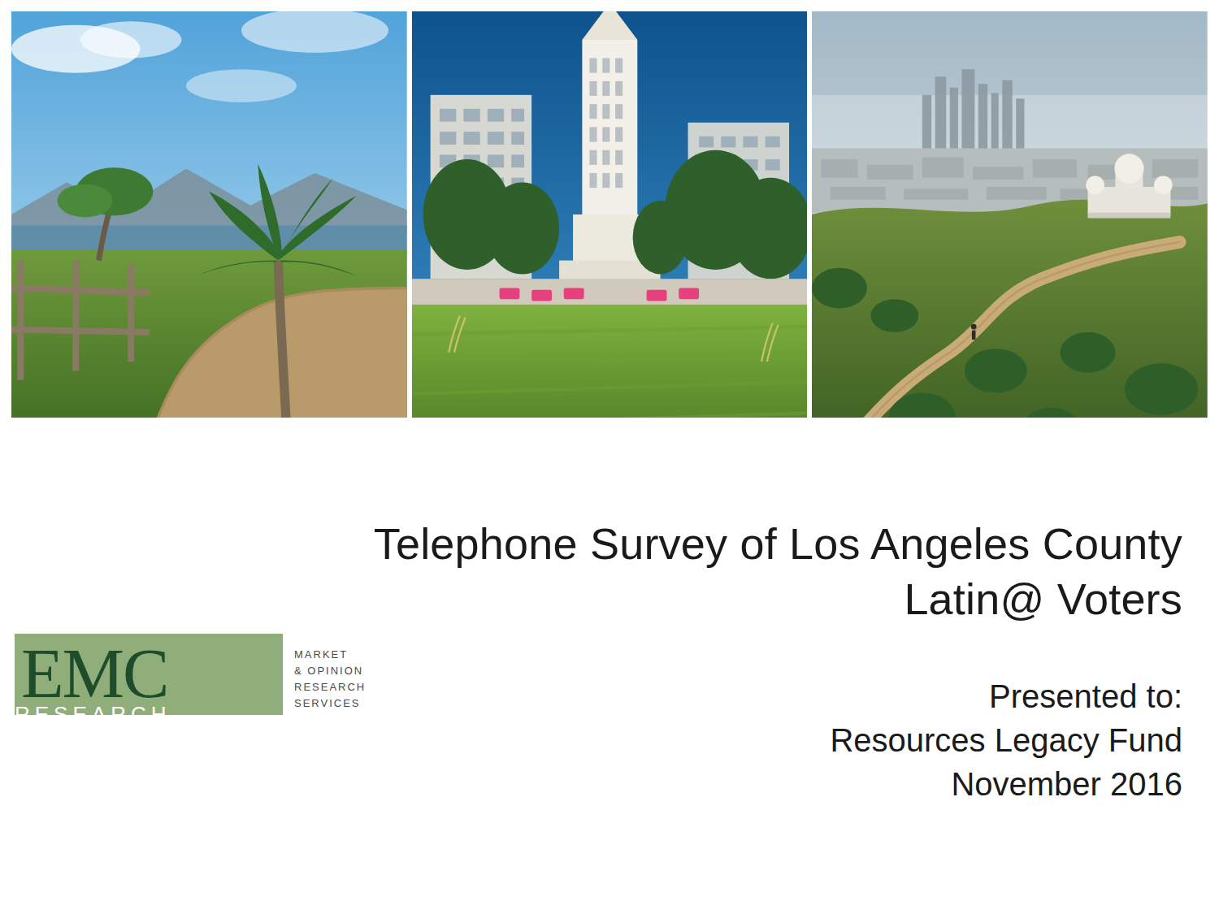Telephone Survey of Los Angeles County
Latin@ Voters
Presented to:
Resources Legacy Fund
November 2016
EMC RESEARCH MARKET & OPINION RESEARCH SERVICES